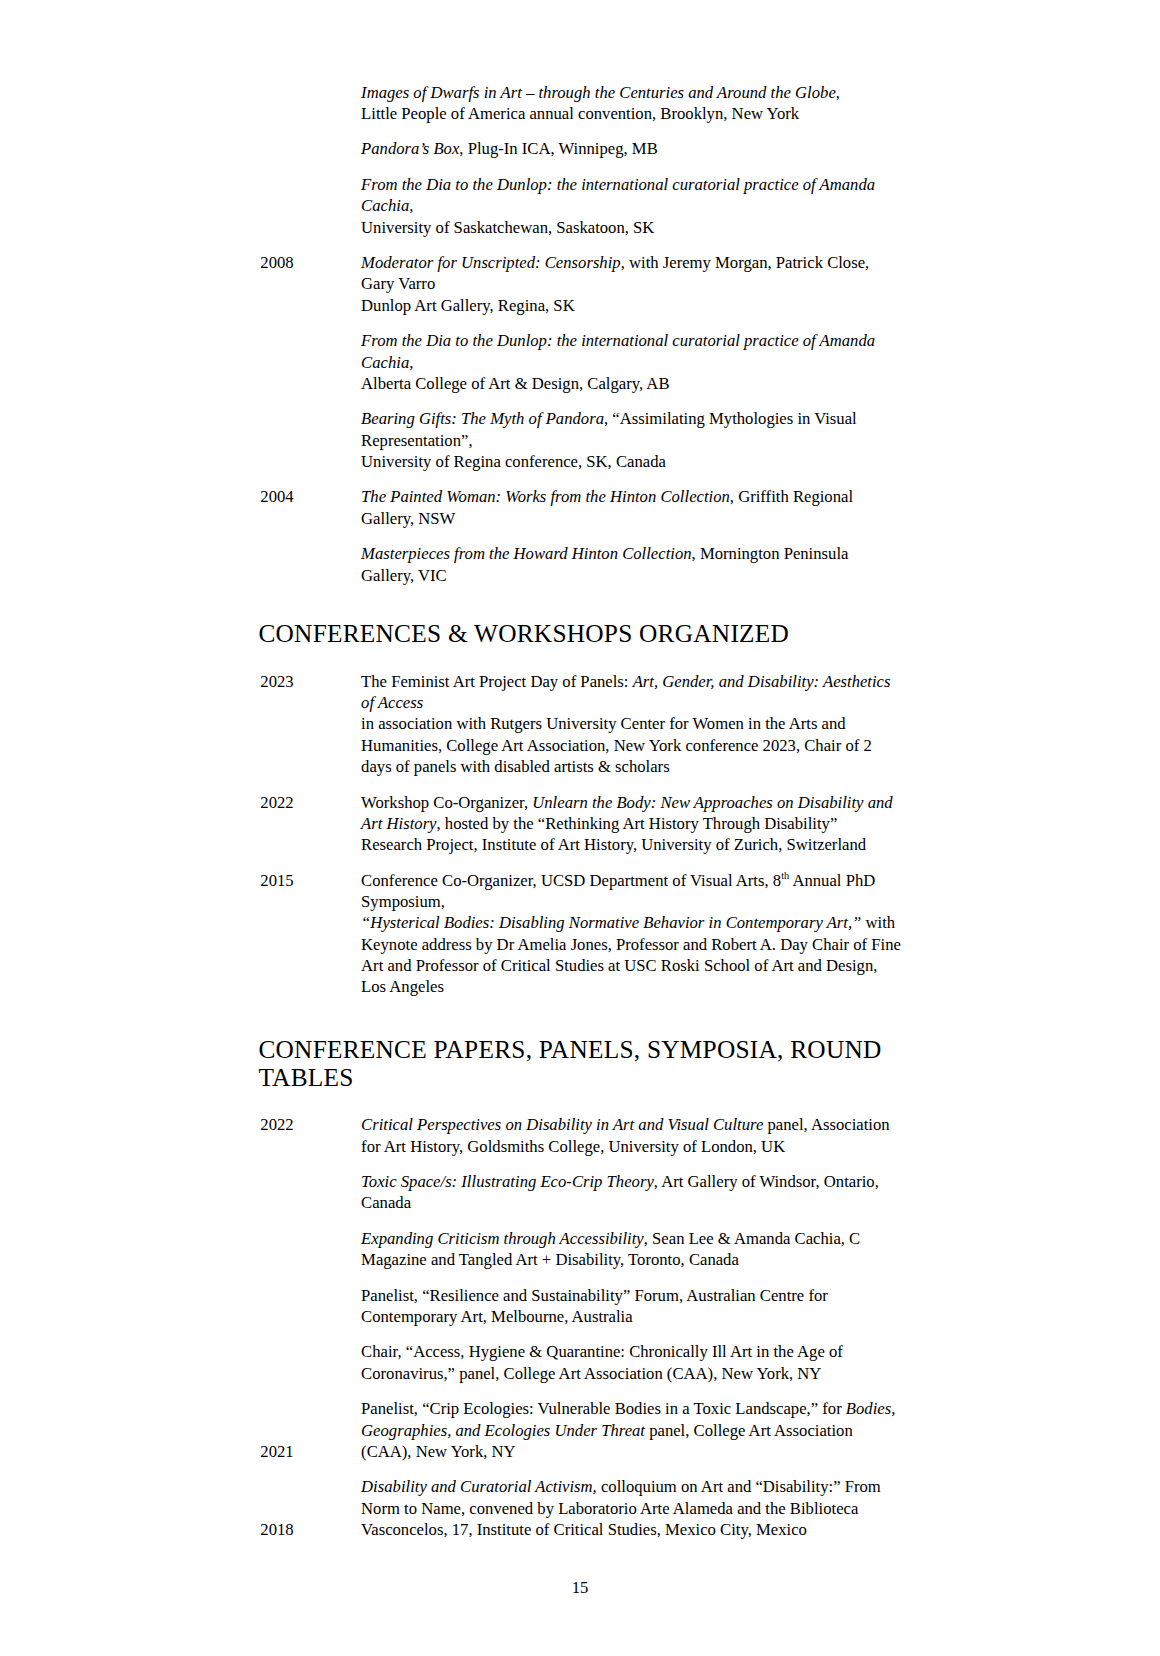Images of Dwarfs in Art – through the Centuries and Around the Globe,
Little People of America annual convention, Brooklyn, New York
Pandora’s Box, Plug-In ICA, Winnipeg, MB
From the Dia to the Dunlop: the international curatorial practice of Amanda Cachia,
University of Saskatchewan, Saskatoon, SK
2008
Moderator for Unscripted: Censorship, with Jeremy Morgan, Patrick Close, Gary Varro
Dunlop Art Gallery, Regina, SK
From the Dia to the Dunlop: the international curatorial practice of Amanda Cachia,
Alberta College of Art & Design, Calgary, AB
Bearing Gifts: The Myth of Pandora, “Assimilating Mythologies in Visual Representation”,
University of Regina conference, SK, Canada
2004
The Painted Woman: Works from the Hinton Collection, Griffith Regional Gallery, NSW
Masterpieces from the Howard Hinton Collection, Mornington Peninsula Gallery, VIC
CONFERENCES & WORKSHOPS ORGANIZED
2023
The Feminist Art Project Day of Panels: Art, Gender, and Disability: Aesthetics of Access
in association with Rutgers University Center for Women in the Arts and Humanities, College Art Association, New York conference 2023, Chair of 2 days of panels with disabled artists & scholars
2022
Workshop Co-Organizer, Unlearn the Body: New Approaches on Disability and Art History, hosted by the “Rethinking Art History Through Disability” Research Project, Institute of Art History, University of Zurich, Switzerland
2015
Conference Co-Organizer, UCSD Department of Visual Arts, 8th Annual PhD Symposium,
“Hysterical Bodies: Disabling Normative Behavior in Contemporary Art,” with Keynote address by Dr Amelia Jones, Professor and Robert A. Day Chair of Fine Art and Professor of Critical Studies at USC Roski School of Art and Design, Los Angeles
CONFERENCE PAPERS, PANELS, SYMPOSIA, ROUND TABLES
2022
Critical Perspectives on Disability in Art and Visual Culture panel, Association for Art History, Goldsmiths College, University of London, UK
Toxic Space/s: Illustrating Eco-Crip Theory, Art Gallery of Windsor, Ontario, Canada
2021
Expanding Criticism through Accessibility, Sean Lee & Amanda Cachia, C Magazine and Tangled Art + Disability, Toronto, Canada
Panelist, “Resilience and Sustainability” Forum, Australian Centre for Contemporary Art, Melbourne, Australia
Chair, “Access, Hygiene & Quarantine: Chronically Ill Art in the Age of Coronavirus,” panel, College Art Association (CAA), New York, NY
Panelist, “Crip Ecologies: Vulnerable Bodies in a Toxic Landscape,” for Bodies, Geographies, and Ecologies Under Threat panel, College Art Association (CAA), New York, NY
2018
Disability and Curatorial Activism, colloquium on Art and “Disability:” From Norm to Name, convened by Laboratorio Arte Alameda and the Biblioteca Vasconcelos, 17, Institute of Critical Studies, Mexico City, Mexico
15